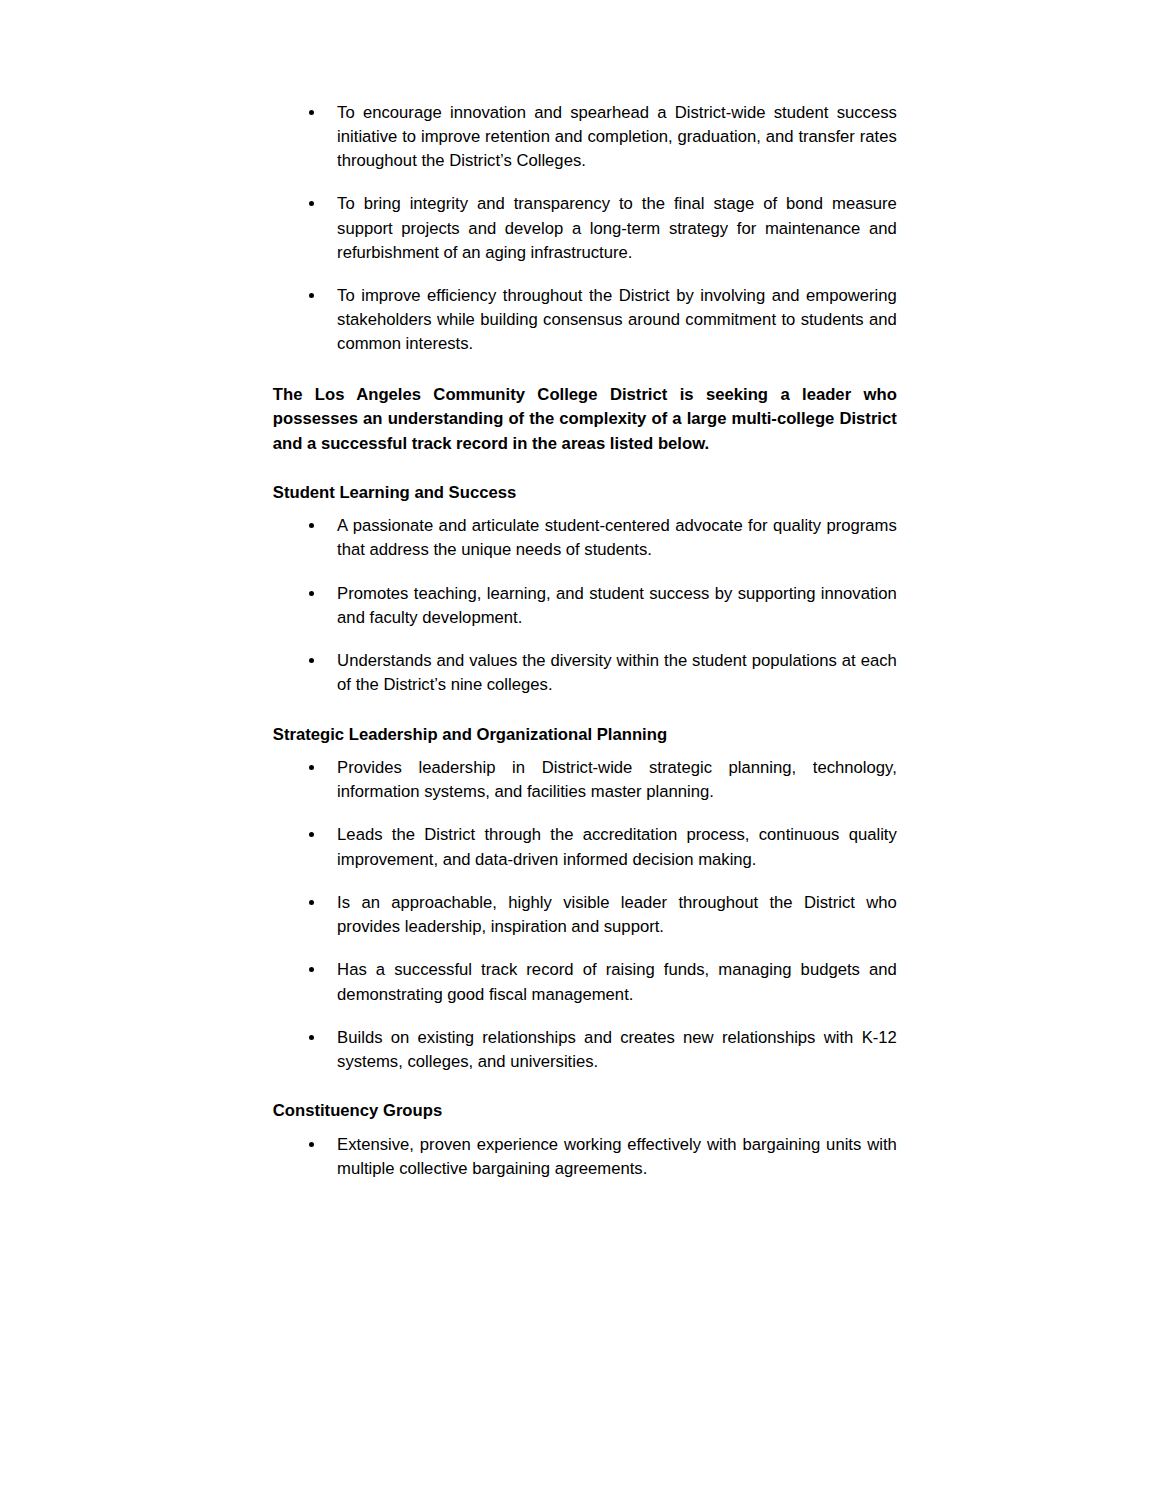To encourage innovation and spearhead a District-wide student success initiative to improve retention and completion, graduation, and transfer rates throughout the District’s Colleges.
To bring integrity and transparency to the final stage of bond measure support projects and develop a long-term strategy for maintenance and refurbishment of an aging infrastructure.
To improve efficiency throughout the District by involving and empowering stakeholders while building consensus around commitment to students and common interests.
The Los Angeles Community College District is seeking a leader who possesses an understanding of the complexity of a large multi-college District and a successful track record in the areas listed below.
Student Learning and Success
A passionate and articulate student-centered advocate for quality programs that address the unique needs of students.
Promotes teaching, learning, and student success by supporting innovation and faculty development.
Understands and values the diversity within the student populations at each of the District’s nine colleges.
Strategic Leadership and Organizational Planning
Provides leadership in District-wide strategic planning, technology, information systems, and facilities master planning.
Leads the District through the accreditation process, continuous quality improvement, and data-driven informed decision making.
Is an approachable, highly visible leader throughout the District who provides leadership, inspiration and support.
Has a successful track record of raising funds, managing budgets and demonstrating good fiscal management.
Builds on existing relationships and creates new relationships with K-12 systems, colleges, and universities.
Constituency Groups
Extensive, proven experience working effectively with bargaining units with multiple collective bargaining agreements.